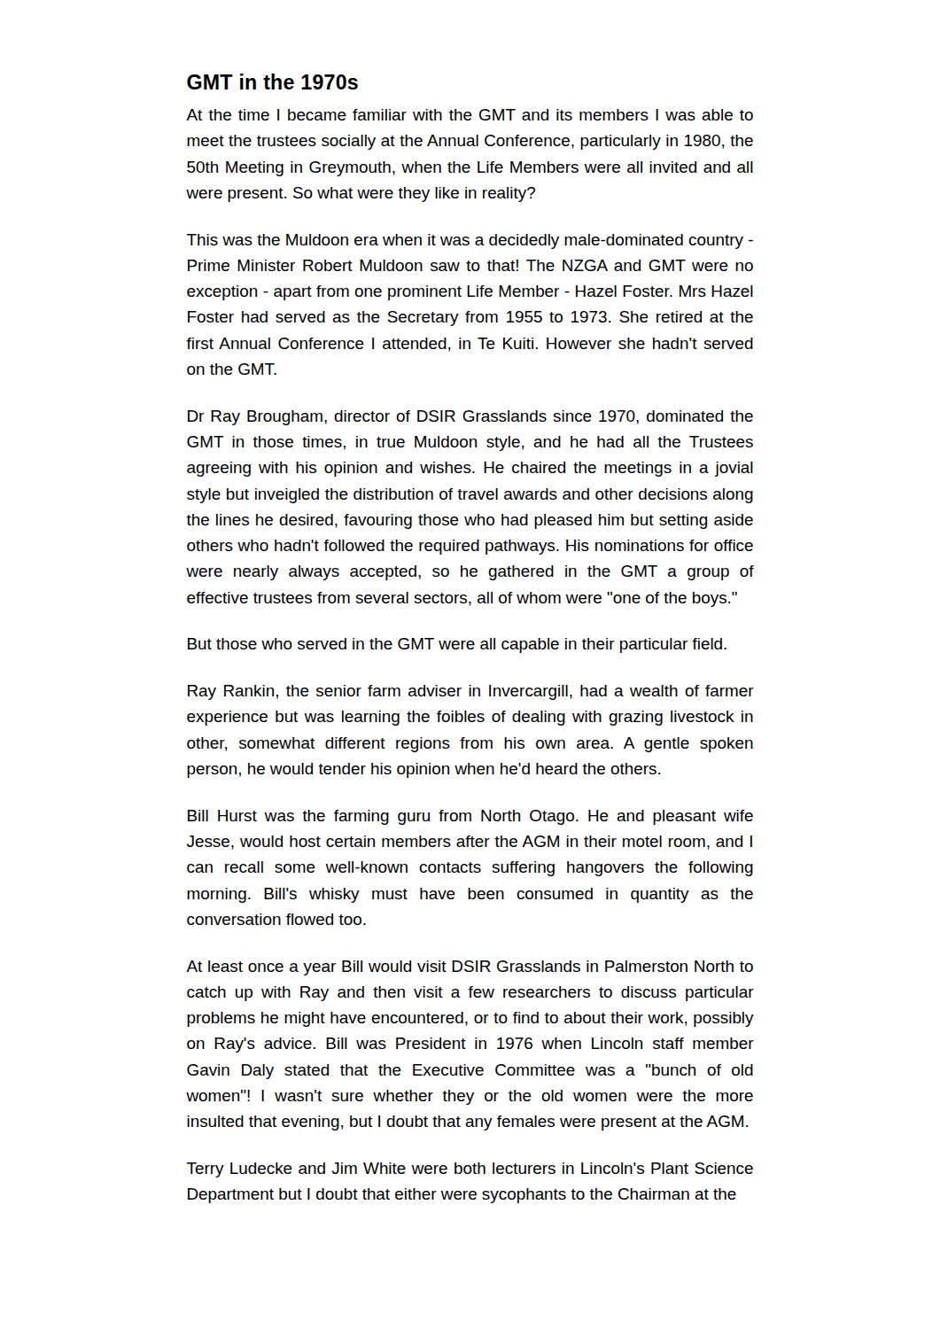GMT in the 1970s
At the time I became familiar with the GMT and its members I was able to meet the trustees socially at the Annual Conference, particularly in 1980, the 50th Meeting in Greymouth, when the Life Members were all invited and all were present. So what were they like in reality?
This was the Muldoon era when it was a decidedly male-dominated country - Prime Minister Robert Muldoon saw to that! The NZGA and GMT were no exception - apart from one prominent Life Member - Hazel Foster. Mrs Hazel Foster had served as the Secretary from 1955 to 1973. She retired at the first Annual Conference I attended, in Te Kuiti. However she hadn't served on the GMT.
Dr Ray Brougham, director of DSIR Grasslands since 1970, dominated the GMT in those times, in true Muldoon style, and he had all the Trustees agreeing with his opinion and wishes. He chaired the meetings in a jovial style but inveigled the distribution of travel awards and other decisions along the lines he desired, favouring those who had pleased him but setting aside others who hadn't followed the required pathways. His nominations for office were nearly always accepted, so he gathered in the GMT a group of effective trustees from several sectors, all of whom were "one of the boys."
But those who served in the GMT were all capable in their particular field.
Ray Rankin, the senior farm adviser in Invercargill, had a wealth of farmer experience but was learning the foibles of dealing with grazing livestock in other, somewhat different regions from his own area. A gentle spoken person, he would tender his opinion when he'd heard the others.
Bill Hurst was the farming guru from North Otago. He and pleasant wife Jesse, would host certain members after the AGM in their motel room, and I can recall some well-known contacts suffering hangovers the following morning. Bill's whisky must have been consumed in quantity as the conversation flowed too.
At least once a year Bill would visit DSIR Grasslands in Palmerston North to catch up with Ray and then visit a few researchers to discuss particular problems he might have encountered, or to find to about their work, possibly on Ray's advice. Bill was President in 1976 when Lincoln staff member Gavin Daly stated that the Executive Committee was a "bunch of old women"! I wasn't sure whether they or the old women were the more insulted that evening, but I doubt that any females were present at the AGM.
Terry Ludecke and Jim White were both lecturers in Lincoln's Plant Science Department but I doubt that either were sycophants to the Chairman at the